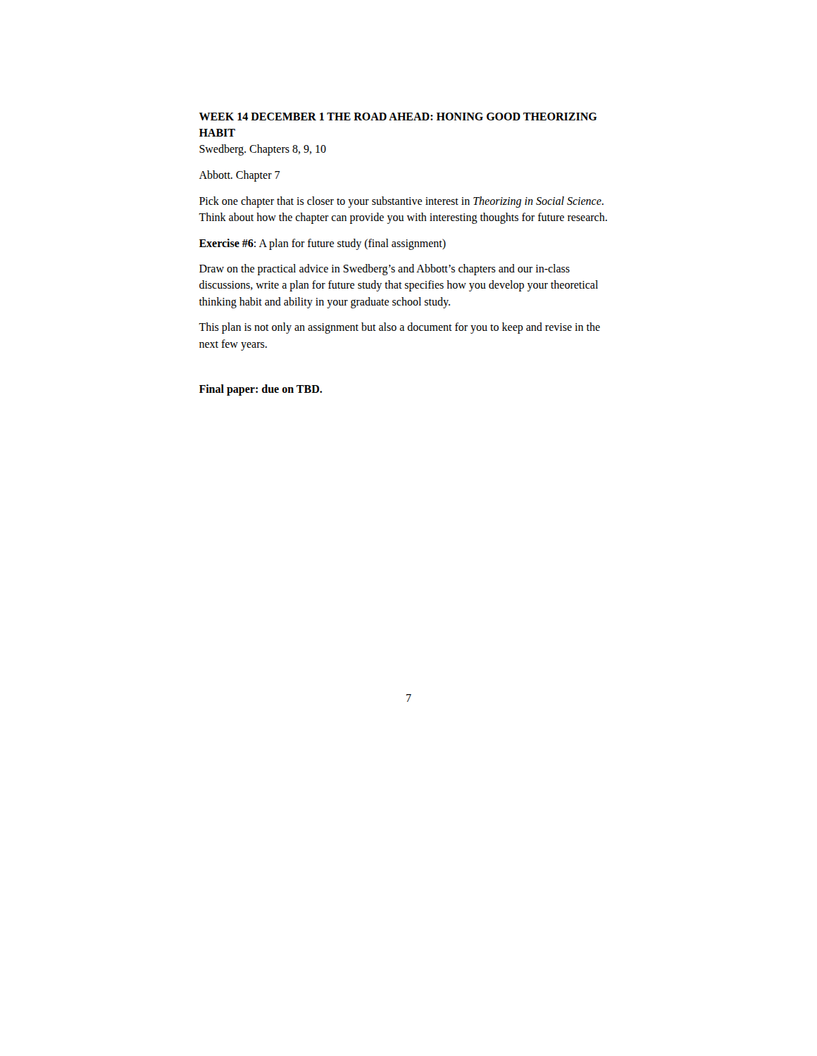Week 14 December 1 The Road Ahead: Honing Good Theorizing Habit
Swedberg. Chapters 8, 9, 10
Abbott. Chapter 7
Pick one chapter that is closer to your substantive interest in Theorizing in Social Science. Think about how the chapter can provide you with interesting thoughts for future research.
Exercise #6: A plan for future study (final assignment)
Draw on the practical advice in Swedberg’s and Abbott’s chapters and our in-class discussions, write a plan for future study that specifies how you develop your theoretical thinking habit and ability in your graduate school study.
This plan is not only an assignment but also a document for you to keep and revise in the next few years.
Final paper: due on TBD.
7